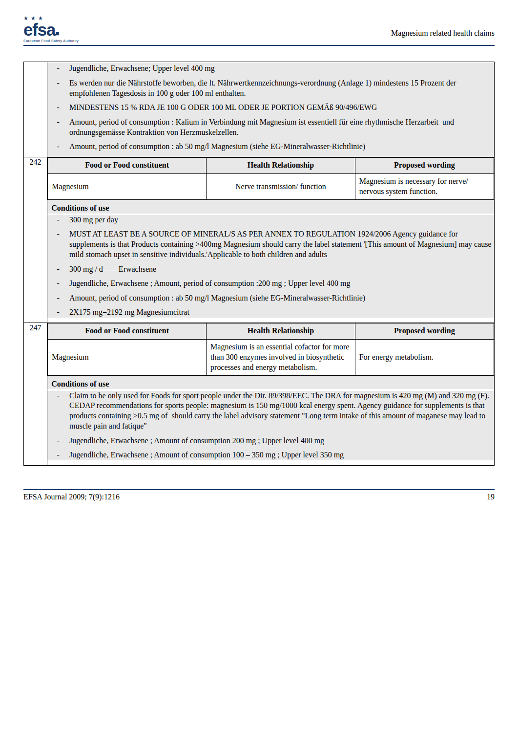★ ★ ★
efsa■
European Food Safety Authority
Magnesium related health claims
| | Jugendliche, Erwachsene; Upper level 400 mg Es werden nur die Nährstoffe beworben, die lt. Nährwertkennzeichnungs-verordnung (Anlage 1) mindestens 15 Prozent der empfohlenen Tagesdosis in 100 g oder 100 ml enthalten. MINDESTENS 15 % RDA JE 100 G ODER 100 ML ODER JE PORTION GEMÄß 90/496/EWG Amount, period of consumption : Kalium in Verbindung mit Magnesium ist essentiell für eine rhythmische Herzarbeit und ordnungsgemässe Kontraktion von Herzmuskelzellen. Amount, period of consumption : ab 50 mg/l Magnesium (siehe EG-Mineralwasser-Richtlinie) |
| 242 | / Food or Food constituent / Health Relationship / Proposed wording / / --- / --- / --- / / Magnesium / Nerve transmission/ function / Magnesium is necessary for nerve/ nervous system function. / Conditions of use 300 mg per day MUST AT LEAST BE A SOURCE OF MINERAL/S AS PER ANNEX TO REGULATION 1924/2006 Agency guidance for supplements is that Products containing >400mg Magnesium should carry the label statement '[This amount of Magnesium] may cause mild stomach upset in sensitive individuals.'Applicable to both children and adults 300 mg / d——Erwachsene Jugendliche, Erwachsene ; Amount, period of consumption :200 mg ; Upper level 400 mg Amount, period of consumption : ab 50 mg/l Magnesium (siehe EG-Mineralwasser-Richtlinie) 2X175 mg=2192 mg Magnesiumcitrat |
| 247 | / Food or Food constituent / Health Relationship / Proposed wording / / --- / --- / --- / / Magnesium / Magnesium is an essential cofactor for more than 300 enzymes involved in biosynthetic processes and energy metabolism. / For energy metabolism. / Conditions of use Claim to be only used for Foods for sport people under the Dir. 89/398/EEC. The DRA for magnesium is 420 mg (M) and 320 mg (F). CEDAP recommendations for sports people: magnesium is 150 mg/1000 kcal energy spent. Agency guidance for supplements is that products containing >0.5 mg of should carry the label advisory statement "Long term intake of this amount of maganese may lead to muscle pain and fatique" Jugendliche, Erwachsene ; Amount of consumption 200 mg ; Upper level 400 mg Jugendliche, Erwachsene ; Amount of consumption 100 – 350 mg ; Upper level 350 mg |
EFSA Journal 2009; 7(9):1216 19